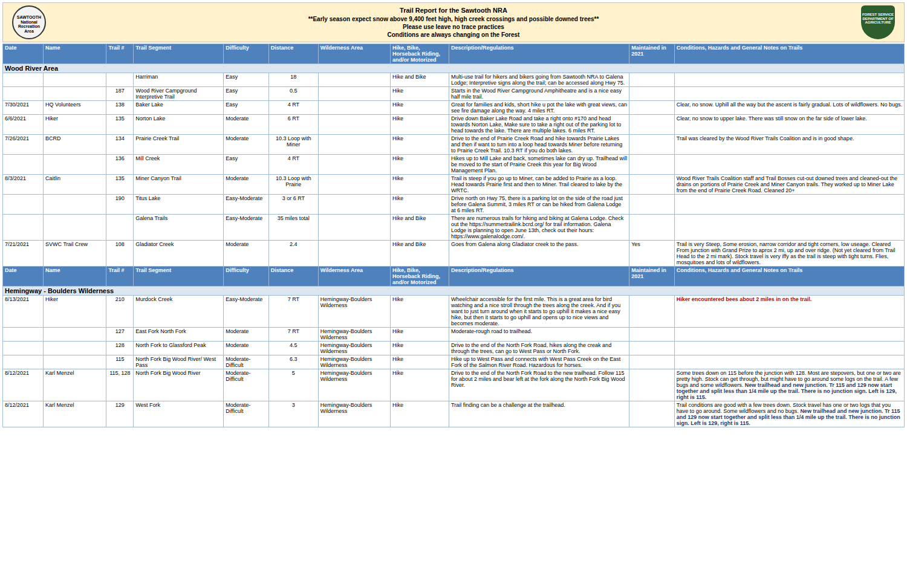SAWTOOTH
National Recreation Area
Trail Report for the Sawtooth NRA
**Early season expect snow above 9,400 feet high, high creek crossings and possible downed trees**
Please use leave no trace practices
Conditions are always changing on the Forest
FOREST SERVICE
DEPARTMENT OF AGRICULTURE
| Date | Name | Trail # | Trail Segment | Difficulty | Distance | Wilderness Area | Hike, Bike, Horseback Riding, and/or Motorized | Description/Regulations | Maintained in 2021 | Conditions, Hazards and General Notes on Trails |
| --- | --- | --- | --- | --- | --- | --- | --- | --- | --- | --- |
| Wood River Area |
| | | | Harriman | Easy | 18 | | Hike and Bike | Multi-use trail for hikers and bikers going from Sawtooth NRA to Galena Lodge; Interpretive signs along the trail; can be accessed along Hwy 75. | | |
| | | 187 | Wood River Campground Interpretive Trail | Easy | 0.5 | | Hike | Starts in the Wood River Campground Amphitheatre and is a nice easy half mile trail. | | |
| 7/30/2021 | HQ Volunteers | 138 | Baker Lake | Easy | 4 RT | | Hike | Great for families and kids, short hike u pot the lake with great views, can see fire damage along the way. 4 miles RT. | | Clear, no snow. Uphill all the way but the ascent is fairly gradual. Lots of wildflowers. No bugs. |
| 6/6/2021 | Hiker | 135 | Norton Lake | Moderate | 6 RT | | Hike | Drive down Baker Lake Road and take a right onto #170 and head towards Norton Lake, Make sure to take a right out of the parking lot to head towards the lake. There are multiple lakes. 6 miles RT. | | Clear, no snow to upper lake. There was still snow on the far side of lower lake. |
| 7/26/2021 | BCRD | 134 | Prairie Creek Trail | Moderate | 10.3 Loop with Miner | | Hike | Drive to the end of Prairie Creek Road and hike towards Prairie Lakes and then if want to turn into a loop head towards Miner before returning to Prairie Creek Trail. 10.3 RT if you do both lakes. | | Trail was cleared by the Wood River Trails Coalition and is in good shape. |
| | | 136 | Mill Creek | Easy | 4 RT | | Hike | Hikes up to Mill Lake and back, sometimes lake can dry up. Trailhead will be moved to the start of Prairie Creek this year for Big Wood Management Plan. | | |
| 8/3/2021 | Caitlin | 135 | Miner Canyon Trail | Moderate | 10.3 Loop with Prairie | | Hike | Trail is steep if you go up to Miner, can be added to Prairie as a loop. Head towards Prairie first and then to Miner. Trail cleared to lake by the WRTC. | | Wood River Trails Coalition staff and Trail Bosses cut-out downed trees and cleaned-out the drains on portions of Prairie Creek and Miner Canyon trails. They worked up to Miner Lake from the end of Prairie Creek Road. Cleaned 20+ |
| | | 190 | Titus Lake | Easy-Moderate | 3 or 6 RT | | Hike | Drive north on Hwy 75, there is a parking lot on the side of the road just before Galena Summit, 3 miles RT or can be hiked from Galena Lodge at 6 miles RT. | | |
| | | | Galena Trails | Easy-Moderate | 35 miles total | | Hike and Bike | There are numerous trails for hiking and biking at Galena Lodge. Check out the https://summertrailink.bcrd.org/ for trail information. Galena Lodge is planning to open June 13th, check out their hours: https://www.galenalodge.com/. | | |
| 7/21/2021 | SVWC Trail Crew | 108 | Gladiator Creek | Moderate | 2.4 | | Hike and Bike | Goes from Galena along Gladiator creek to the pass. | Yes | Trail is very Steep, Some erosion, narrow corridor and tight corners, low useage. Cleared From junction with Grand Prize to aprox 2 mi, up and over ridge. (Not yet cleared from Trail Head to the 2 mi mark). Stock travel is very iffy as the trail is steep with tight turns. Flies, mosquitoes and lots of wildflowers. |
| Date | Name | Trail # | Trail Segment | Difficulty | Distance | Wilderness Area | Hike, Bike, Horseback Riding, and/or Motorized | Description/Regulations | Maintained in 2021 | Conditions, Hazards and General Notes on Trails |
| Hemingway - Boulders Wilderness |
| 8/13/2021 | Hiker | 210 | Murdock Creek | Easy-Moderate | 7 RT | Hemingway-Boulders Wilderness | Hike | Wheelchair accessible for the first mile. This is a great area for bird watching and a nice stroll through the trees along the creek. And if you want to just turn around when it starts to go uphill it makes a nice easy hike, but then it starts to go uphill and opens up to nice views and becomes moderate. | | Hiker encountered bees about 2 miles in on the trail. |
| | | 127 | East Fork North Fork | Moderate | 7 RT | Hemingway-Boulders Wilderness | Hike | Moderate-rough road to trailhead. | | |
| | | 128 | North Fork to Glassford Peak | Moderate | 4.5 | Hemingway-Boulders Wilderness | Hike | Drive to the end of the North Fork Road, hikes along the creak and through the trees, can go to West Pass or North Fork. | | |
| | | 115 | North Fork Big Wood River/ West Pass | Moderate-Difficult | 6.3 | Hemingway-Boulders Wilderness | Hike | Hike up to West Pass and connects with West Pass Creek on the East Fork of the Salmon River Road. Hazardous for horses. | | |
| 8/12/2021 | Karl Menzel | 115, 128 | North Fork Big Wood River | Moderate-Difficult | 5 | Hemingway-Boulders Wilderness | Hike | Drive to the end of the North Fork Road to the new trailhead. Follow 115 for about 2 miles and bear left at the fork along the North Fork Big Wood River. | | Some trees down on 115 before the junction with 128. Most are stepovers, but one or two are pretty high. Stock can get through, but might have to go around some logs on the trail. A few bugs and some wildflowers. New trailhead and new junction. Tr 115 and 129 now start together and split less than 1/4 mile up the trail. There is no junction sign. Left is 129, right is 115. |
| 8/12/2021 | Karl Menzel | 129 | West Fork | Moderate-Difficult | 3 | Hemingway-Boulders Wilderness | Hike | Trail finding can be a challenge at the trailhead. | | Trail conditions are good with a few trees down. Stock travel has one or two logs that you have to go around. Some wildflowers and no bugs. New trailhead and new junction. Tr 115 and 129 now start together and split less than 1/4 mile up the trail. There is no junction sign. Left is 129, right is 115. |